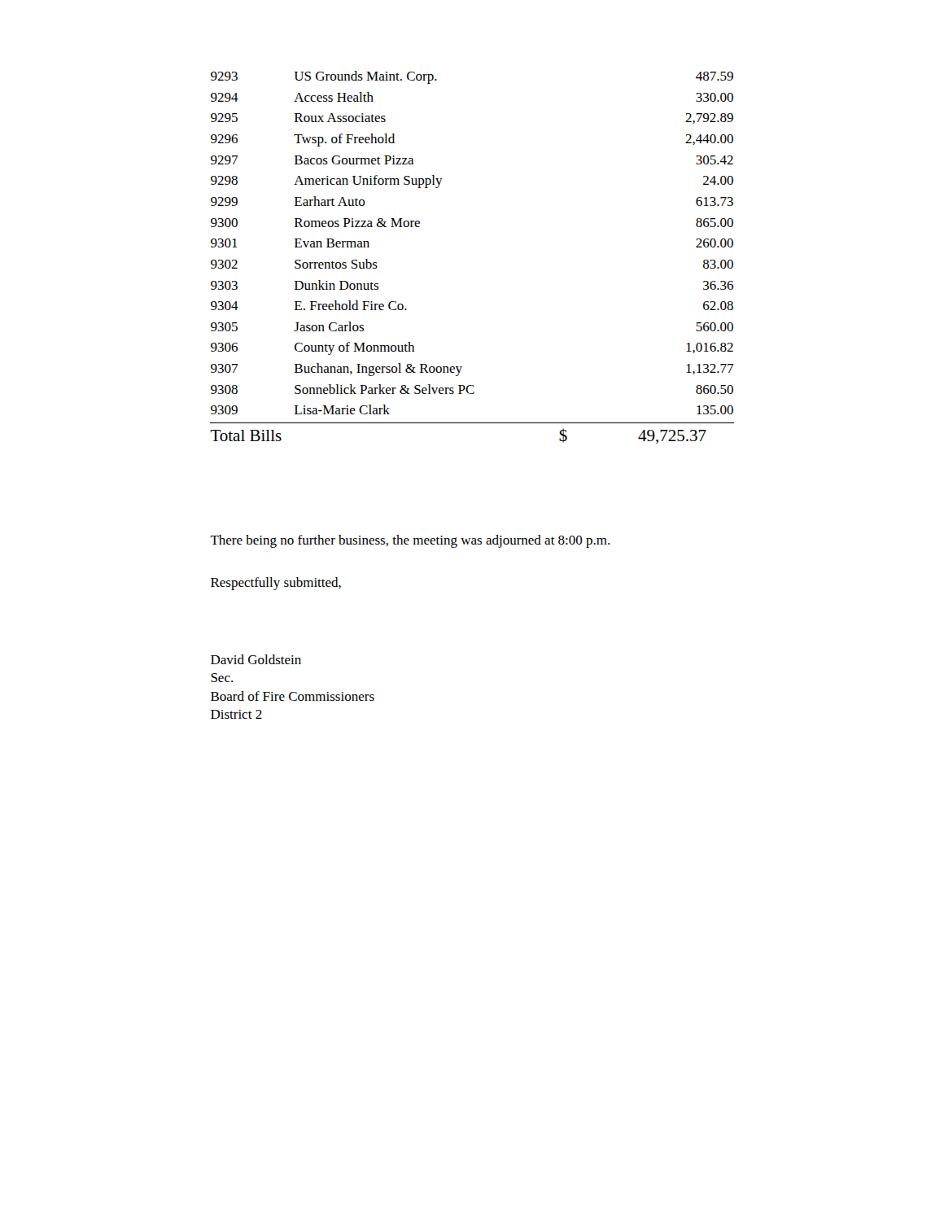| 9293 | US Grounds Maint. Corp. | 487.59 |
| 9294 | Access Health | 330.00 |
| 9295 | Roux Associates | 2,792.89 |
| 9296 | Twsp. of Freehold | 2,440.00 |
| 9297 | Bacos Gourmet Pizza | 305.42 |
| 9298 | American Uniform Supply | 24.00 |
| 9299 | Earhart Auto | 613.73 |
| 9300 | Romeos Pizza & More | 865.00 |
| 9301 | Evan Berman | 260.00 |
| 9302 | Sorrentos Subs | 83.00 |
| 9303 | Dunkin Donuts | 36.36 |
| 9304 | E. Freehold Fire Co. | 62.08 |
| 9305 | Jason Carlos | 560.00 |
| 9306 | County of Monmouth | 1,016.82 |
| 9307 | Buchanan, Ingersol & Rooney | 1,132.77 |
| 9308 | Sonneblick Parker & Selvers PC | 860.50 |
| 9309 | Lisa-Marie Clark | 135.00 |
| Total Bills | $ | 49,725.37 |
There being no further business, the meeting was adjourned at 8:00 p.m.
Respectfully submitted,
David Goldstein
Sec.
Board of Fire Commissioners
District 2